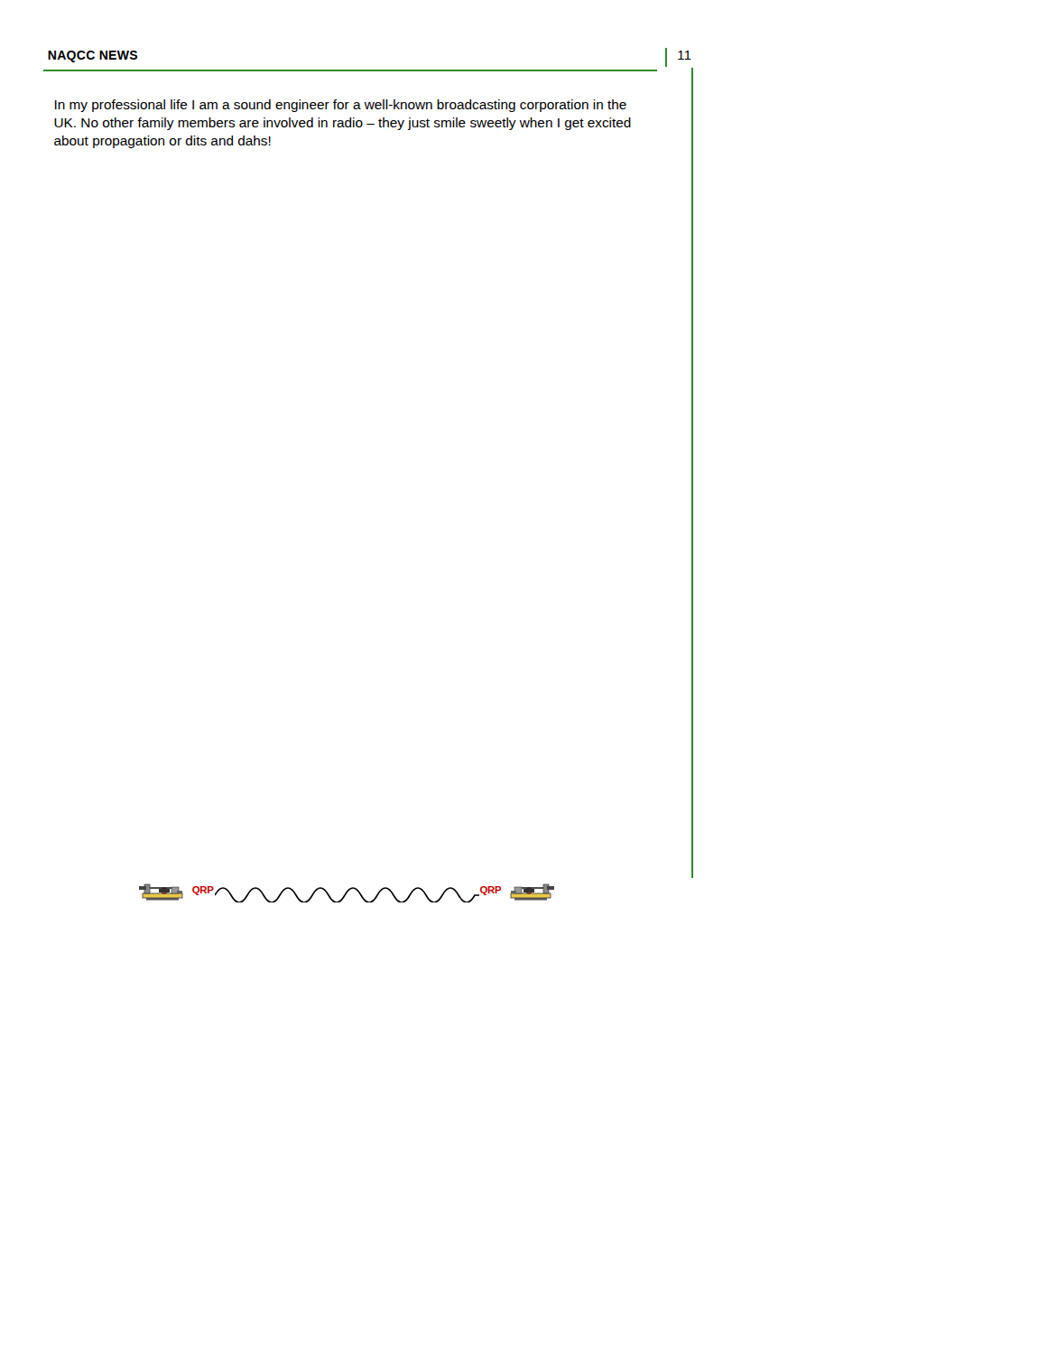NAQCC NEWS
11
In my professional life I am a sound engineer for a well-known broadcasting corporation in the UK. No other family members are involved in radio – they just smile sweetly when I get excited about propagation or dits and dahs!
QRP
QRP